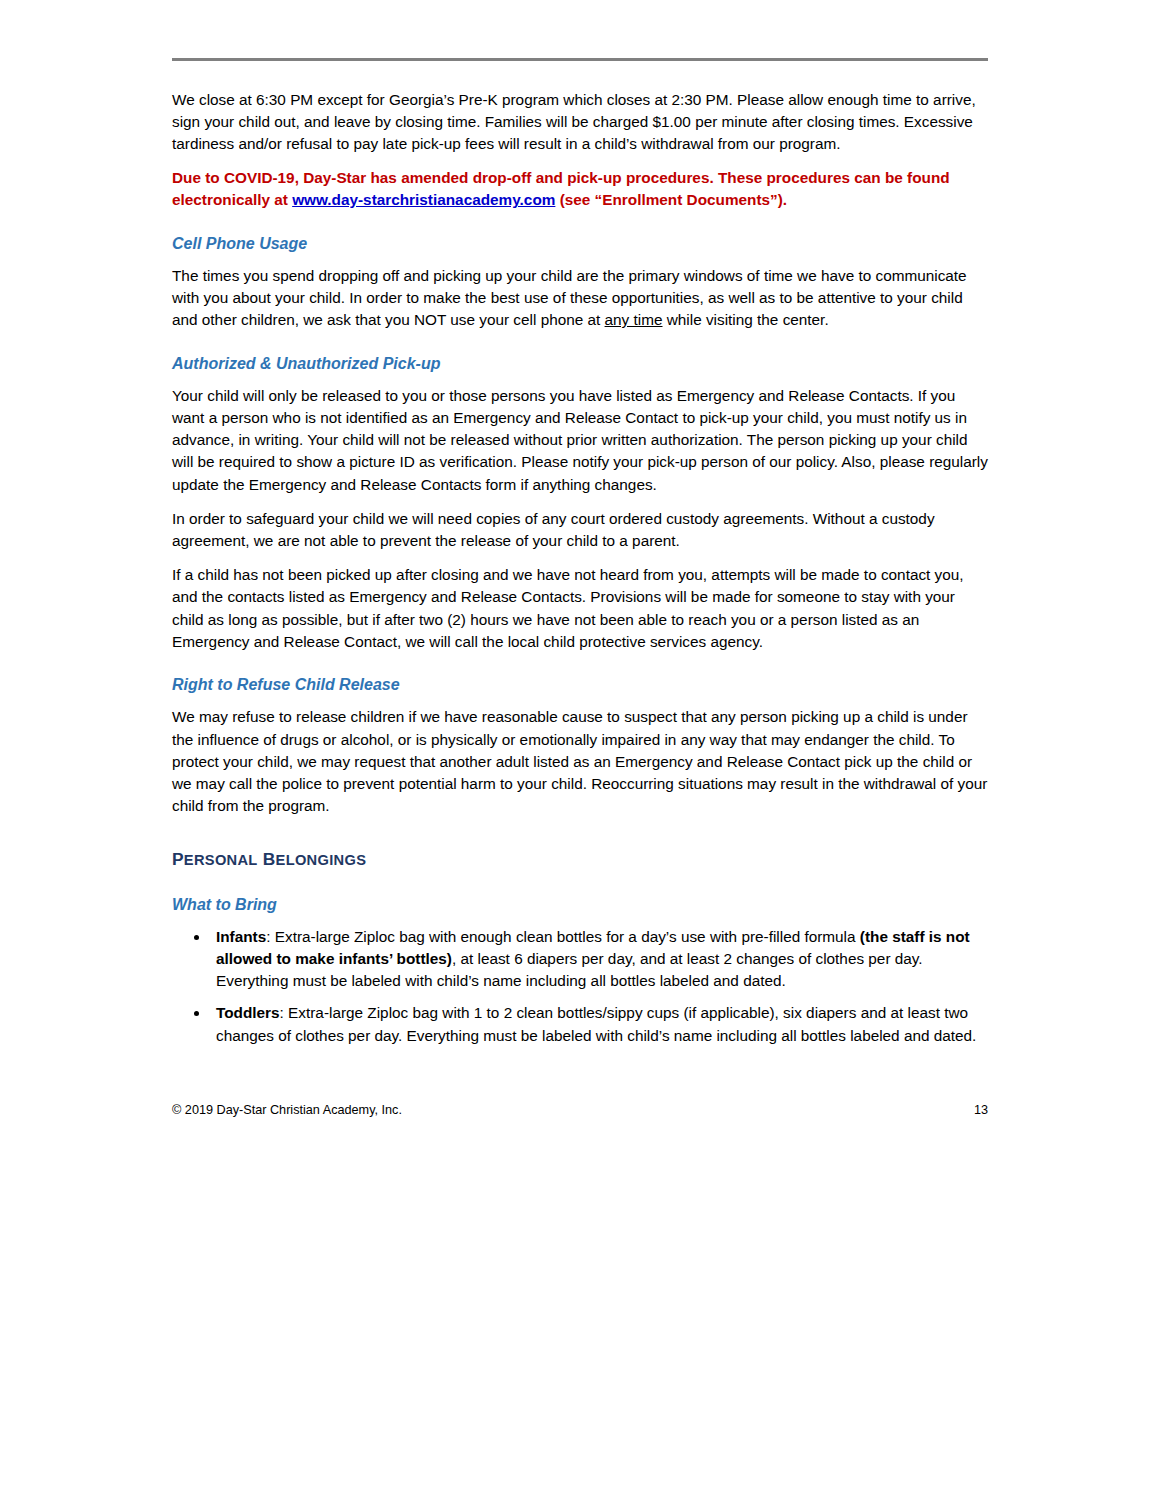We close at 6:30 PM except for Georgia’s Pre-K program which closes at 2:30 PM. Please allow enough time to arrive, sign your child out, and leave by closing time. Families will be charged $1.00 per minute after closing times. Excessive tardiness and/or refusal to pay late pick-up fees will result in a child’s withdrawal from our program.
Due to COVID-19, Day-Star has amended drop-off and pick-up procedures. These procedures can be found electronically at www.day-starchristianacademy.com (see “Enrollment Documents”).
Cell Phone Usage
The times you spend dropping off and picking up your child are the primary windows of time we have to communicate with you about your child. In order to make the best use of these opportunities, as well as to be attentive to your child and other children, we ask that you NOT use your cell phone at any time while visiting the center.
Authorized & Unauthorized Pick-up
Your child will only be released to you or those persons you have listed as Emergency and Release Contacts. If you want a person who is not identified as an Emergency and Release Contact to pick-up your child, you must notify us in advance, in writing. Your child will not be released without prior written authorization. The person picking up your child will be required to show a picture ID as verification. Please notify your pick-up person of our policy. Also, please regularly update the Emergency and Release Contacts form if anything changes.
In order to safeguard your child we will need copies of any court ordered custody agreements. Without a custody agreement, we are not able to prevent the release of your child to a parent.
If a child has not been picked up after closing and we have not heard from you, attempts will be made to contact you, and the contacts listed as Emergency and Release Contacts. Provisions will be made for someone to stay with your child as long as possible, but if after two (2) hours we have not been able to reach you or a person listed as an Emergency and Release Contact, we will call the local child protective services agency.
Right to Refuse Child Release
We may refuse to release children if we have reasonable cause to suspect that any person picking up a child is under the influence of drugs or alcohol, or is physically or emotionally impaired in any way that may endanger the child. To protect your child, we may request that another adult listed as an Emergency and Release Contact pick up the child or we may call the police to prevent potential harm to your child. Reoccurring situations may result in the withdrawal of your child from the program.
PERSONAL BELONGINGS
What to Bring
Infants: Extra-large Ziploc bag with enough clean bottles for a day’s use with pre-filled formula (the staff is not allowed to make infants’ bottles), at least 6 diapers per day, and at least 2 changes of clothes per day. Everything must be labeled with child’s name including all bottles labeled and dated.
Toddlers: Extra-large Ziploc bag with 1 to 2 clean bottles/sippy cups (if applicable), six diapers and at least two changes of clothes per day. Everything must be labeled with child’s name including all bottles labeled and dated.
© 2019 Day-Star Christian Academy, Inc. 13